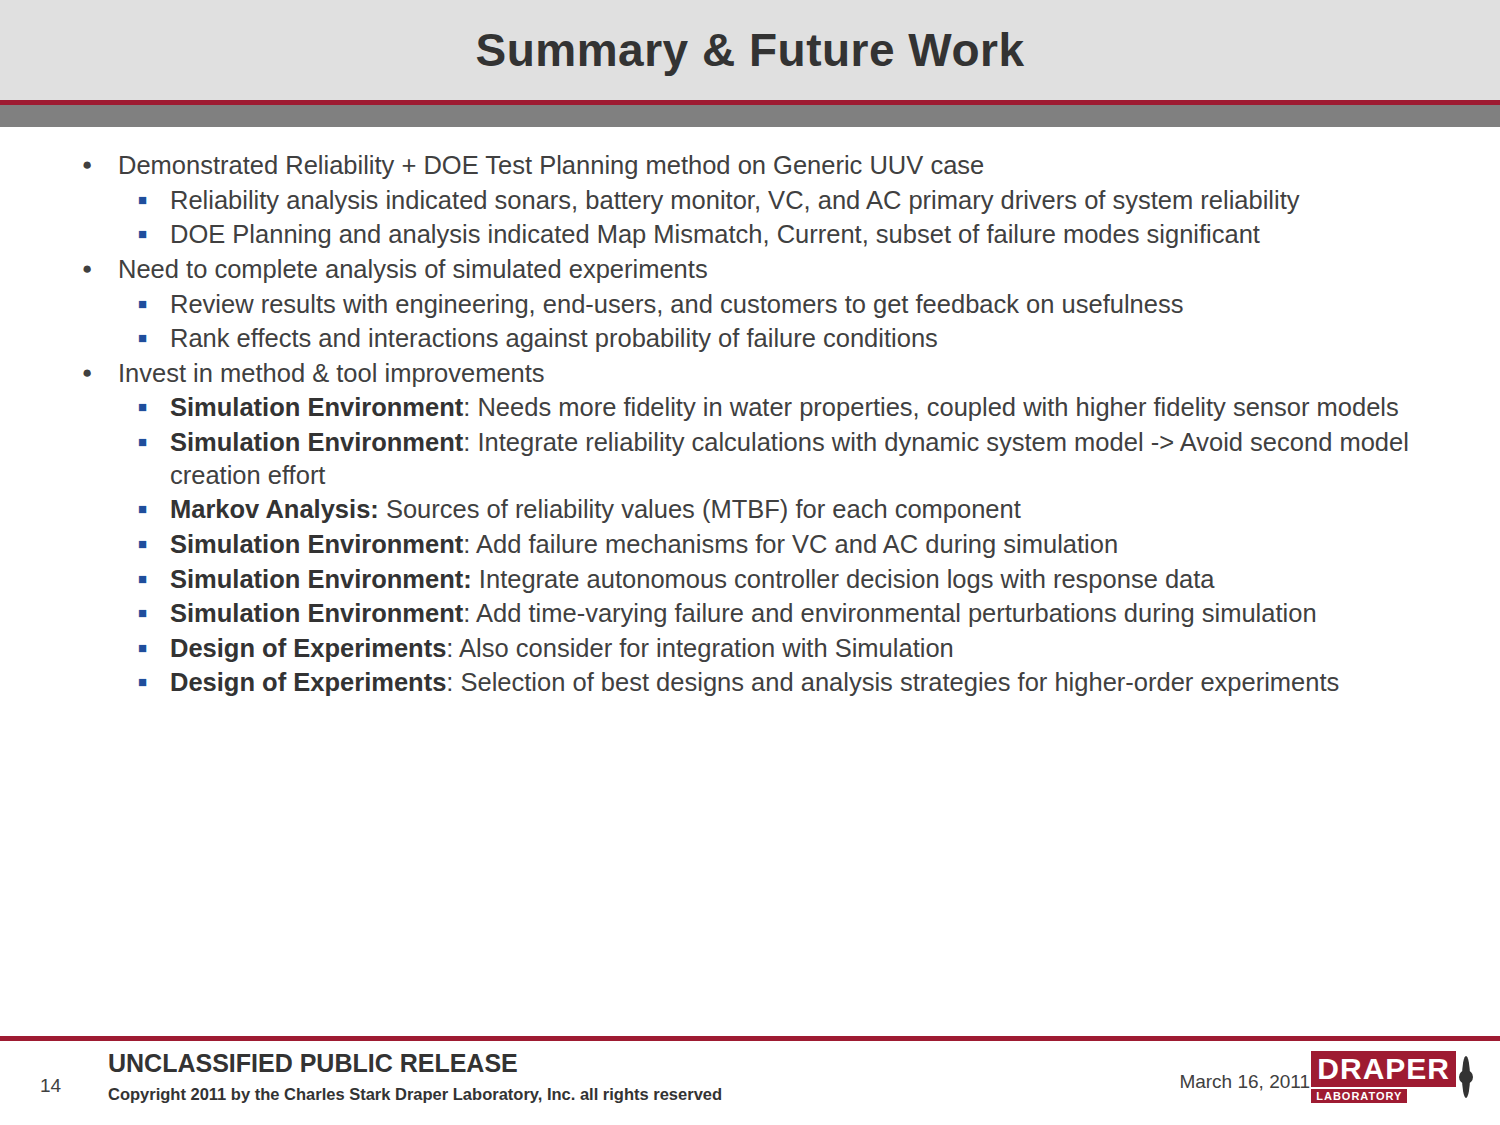Summary & Future Work
Demonstrated Reliability + DOE Test Planning method on Generic UUV case
Reliability analysis indicated sonars, battery monitor, VC, and AC primary drivers of system reliability
DOE Planning and analysis indicated Map Mismatch, Current, subset of failure modes significant
Need to complete analysis of simulated experiments
Review results with engineering, end-users, and customers to get feedback on usefulness
Rank effects and interactions against probability of failure conditions
Invest in method & tool improvements
Simulation Environment: Needs more fidelity in water properties, coupled with higher fidelity sensor models
Simulation Environment: Integrate reliability calculations with dynamic system model -> Avoid second model creation effort
Markov Analysis: Sources of reliability values (MTBF) for each component
Simulation Environment: Add failure mechanisms for VC and AC during simulation
Simulation Environment: Integrate autonomous controller decision logs with response data
Simulation Environment: Add time-varying failure and environmental perturbations during simulation
Design of Experiments: Also consider for integration with Simulation
Design of Experiments: Selection of best designs and analysis strategies for higher-order experiments
14
UNCLASSIFIED PUBLIC RELEASE
Copyright 2011 by the Charles Stark Draper Laboratory, Inc. all rights reserved
March 16, 2011
DRAPER LABORATORY